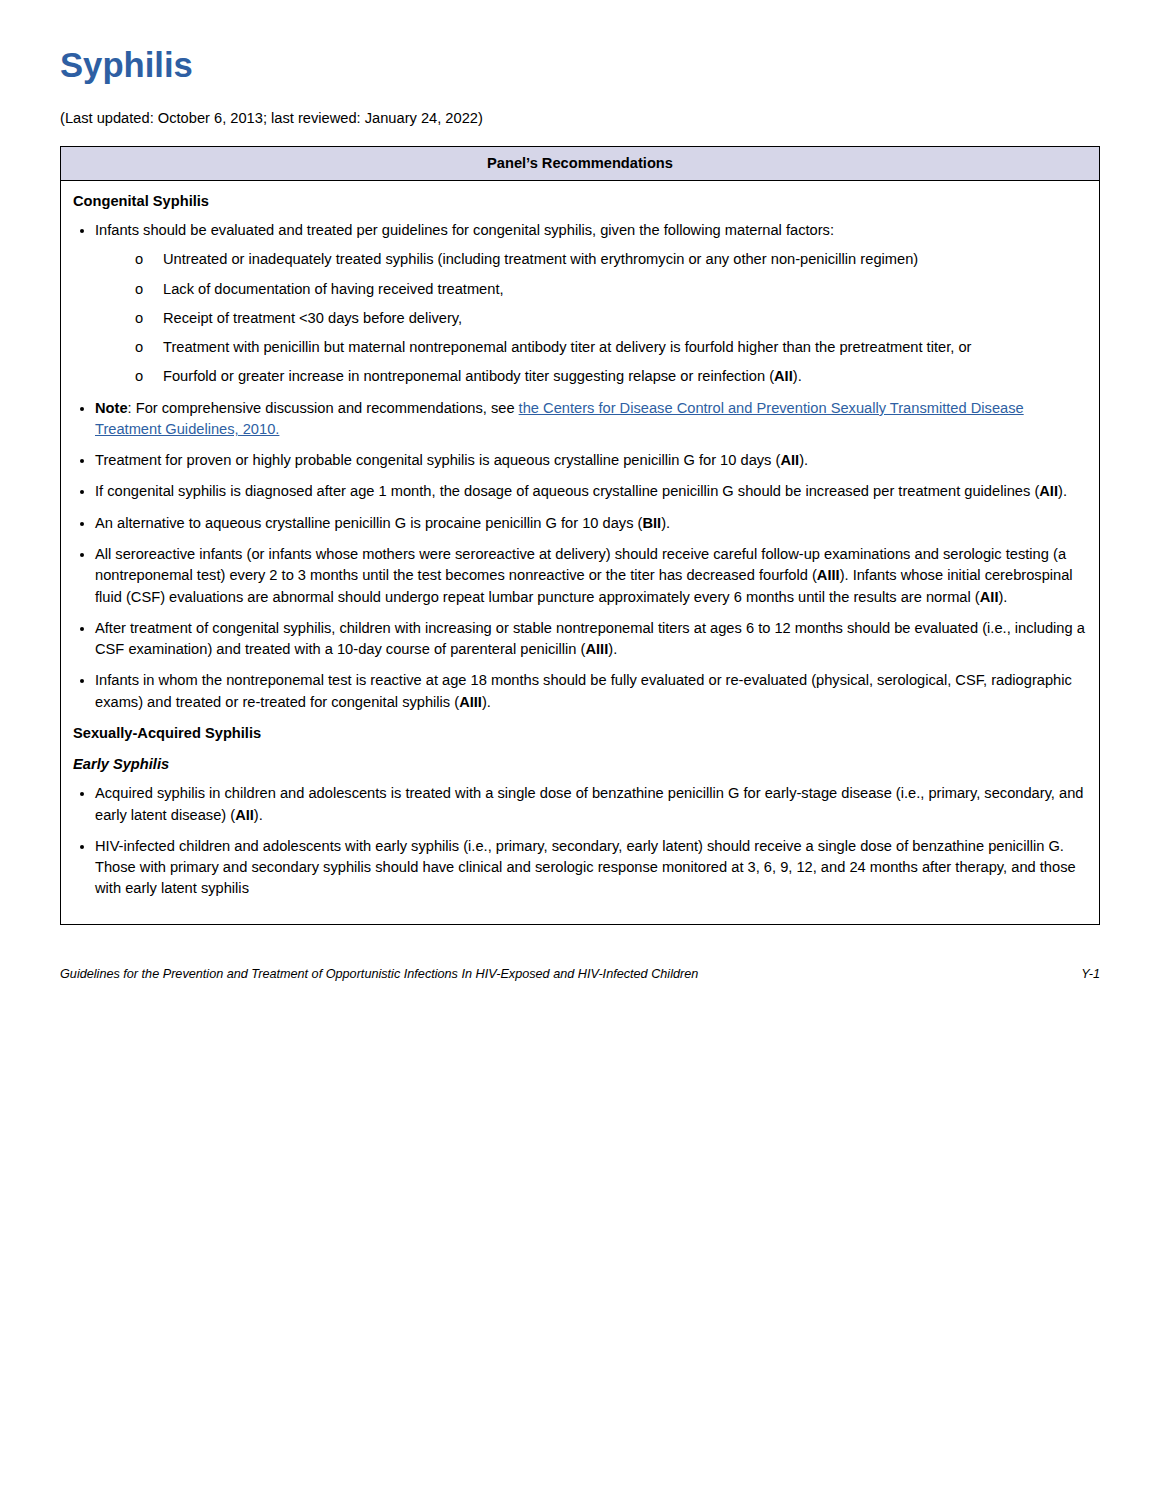Syphilis
(Last updated: October 6, 2013; last reviewed: January 24, 2022)
| Panel’s Recommendations |
| --- |
| Congenital Syphilis Infants should be evaluated and treated per guidelines for congenital syphilis, given the following maternal factors: Untreated or inadequately treated syphilis (including treatment with erythromycin or any other non-penicillin regimen) Lack of documentation of having received treatment, Receipt of treatment <30 days before delivery, Treatment with penicillin but maternal nontreponemal antibody titer at delivery is fourfold higher than the pretreatment titer, or Fourfold or greater increase in nontreponemal antibody titer suggesting relapse or reinfection ( AII ). Note : For comprehensive discussion and recommendations, see the Centers for Disease Control and Prevention Sexually Transmitted Disease Treatment Guidelines, 2010. Treatment for proven or highly probable congenital syphilis is aqueous crystalline penicillin G for 10 days ( AII ). If congenital syphilis is diagnosed after age 1 month, the dosage of aqueous crystalline penicillin G should be increased per treatment guidelines ( AII ). An alternative to aqueous crystalline penicillin G is procaine penicillin G for 10 days ( BII ). All seroreactive infants (or infants whose mothers were seroreactive at delivery) should receive careful follow-up examinations and serologic testing (a nontreponemal test) every 2 to 3 months until the test becomes nonreactive or the titer has decreased fourfold ( AIII ). Infants whose initial cerebrospinal fluid (CSF) evaluations are abnormal should undergo repeat lumbar puncture approximately every 6 months until the results are normal ( AII ). After treatment of congenital syphilis, children with increasing or stable nontreponemal titers at ages 6 to 12 months should be evaluated (i.e., including a CSF examination) and treated with a 10-day course of parenteral penicillin ( AIII ). Infants in whom the nontreponemal test is reactive at age 18 months should be fully evaluated or re-evaluated (physical, serological, CSF, radiographic exams) and treated or re-treated for congenital syphilis ( AIII ). Sexually-Acquired Syphilis Early Syphilis Acquired syphilis in children and adolescents is treated with a single dose of benzathine penicillin G for early-stage disease (i.e., primary, secondary, and early latent disease) ( AII ). HIV-infected children and adolescents with early syphilis (i.e., primary, secondary, early latent) should receive a single dose of benzathine penicillin G. Those with primary and secondary syphilis should have clinical and serologic response monitored at 3, 6, 9, 12, and 24 months after therapy, and those with early latent syphilis |
Guidelines for the Prevention and Treatment of Opportunistic Infections In HIV-Exposed and HIV-Infected Children Y-1